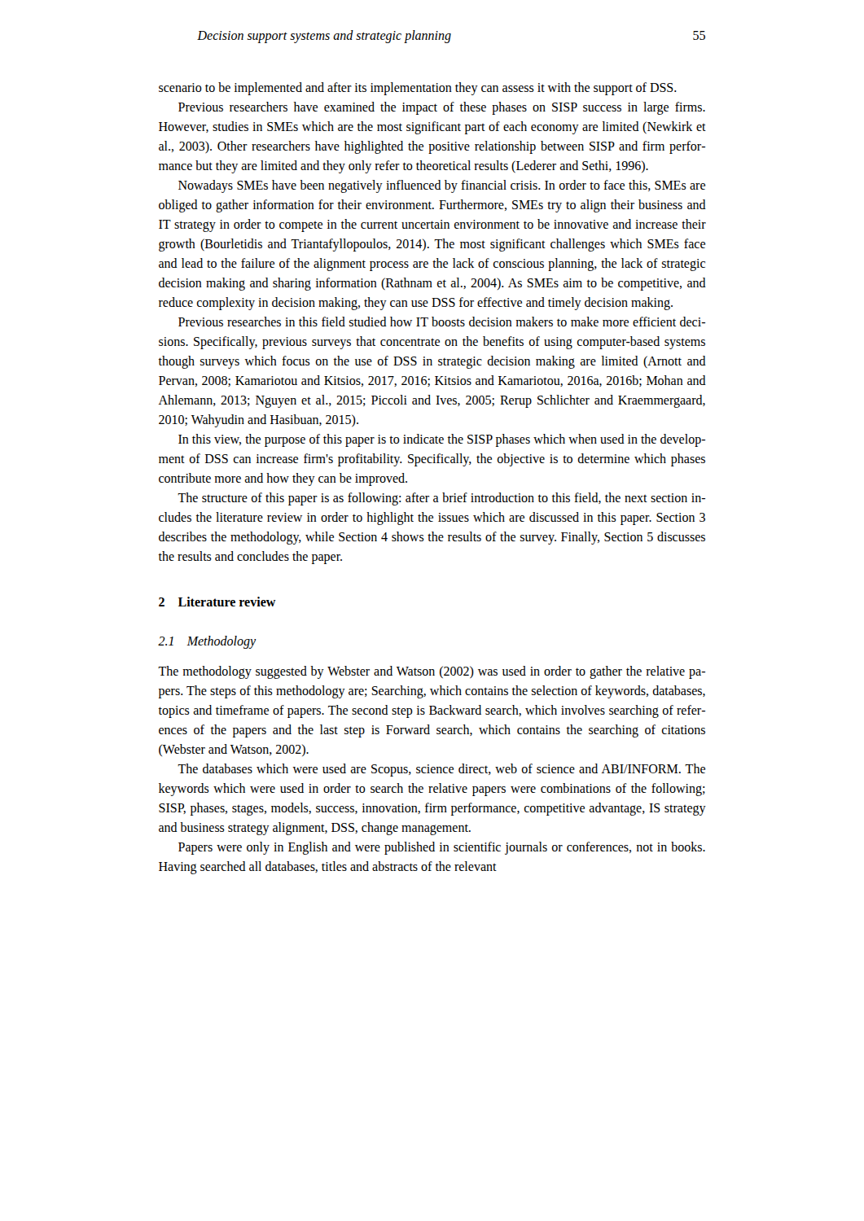Decision support systems and strategic planning 55
scenario to be implemented and after its implementation they can assess it with the support of DSS.
Previous researchers have examined the impact of these phases on SISP success in large firms. However, studies in SMEs which are the most significant part of each economy are limited (Newkirk et al., 2003). Other researchers have highlighted the positive relationship between SISP and firm performance but they are limited and they only refer to theoretical results (Lederer and Sethi, 1996).
Nowadays SMEs have been negatively influenced by financial crisis. In order to face this, SMEs are obliged to gather information for their environment. Furthermore, SMEs try to align their business and IT strategy in order to compete in the current uncertain environment to be innovative and increase their growth (Bourletidis and Triantafyllopoulos, 2014). The most significant challenges which SMEs face and lead to the failure of the alignment process are the lack of conscious planning, the lack of strategic decision making and sharing information (Rathnam et al., 2004). As SMEs aim to be competitive, and reduce complexity in decision making, they can use DSS for effective and timely decision making.
Previous researches in this field studied how IT boosts decision makers to make more efficient decisions. Specifically, previous surveys that concentrate on the benefits of using computer-based systems though surveys which focus on the use of DSS in strategic decision making are limited (Arnott and Pervan, 2008; Kamariotou and Kitsios, 2017, 2016; Kitsios and Kamariotou, 2016a, 2016b; Mohan and Ahlemann, 2013; Nguyen et al., 2015; Piccoli and Ives, 2005; Rerup Schlichter and Kraemmergaard, 2010; Wahyudin and Hasibuan, 2015).
In this view, the purpose of this paper is to indicate the SISP phases which when used in the development of DSS can increase firm's profitability. Specifically, the objective is to determine which phases contribute more and how they can be improved.
The structure of this paper is as following: after a brief introduction to this field, the next section includes the literature review in order to highlight the issues which are discussed in this paper. Section 3 describes the methodology, while Section 4 shows the results of the survey. Finally, Section 5 discusses the results and concludes the paper.
2 Literature review
2.1 Methodology
The methodology suggested by Webster and Watson (2002) was used in order to gather the relative papers. The steps of this methodology are; Searching, which contains the selection of keywords, databases, topics and timeframe of papers. The second step is Backward search, which involves searching of references of the papers and the last step is Forward search, which contains the searching of citations (Webster and Watson, 2002).
The databases which were used are Scopus, science direct, web of science and ABI/INFORM. The keywords which were used in order to search the relative papers were combinations of the following; SISP, phases, stages, models, success, innovation, firm performance, competitive advantage, IS strategy and business strategy alignment, DSS, change management.
Papers were only in English and were published in scientific journals or conferences, not in books. Having searched all databases, titles and abstracts of the relevant